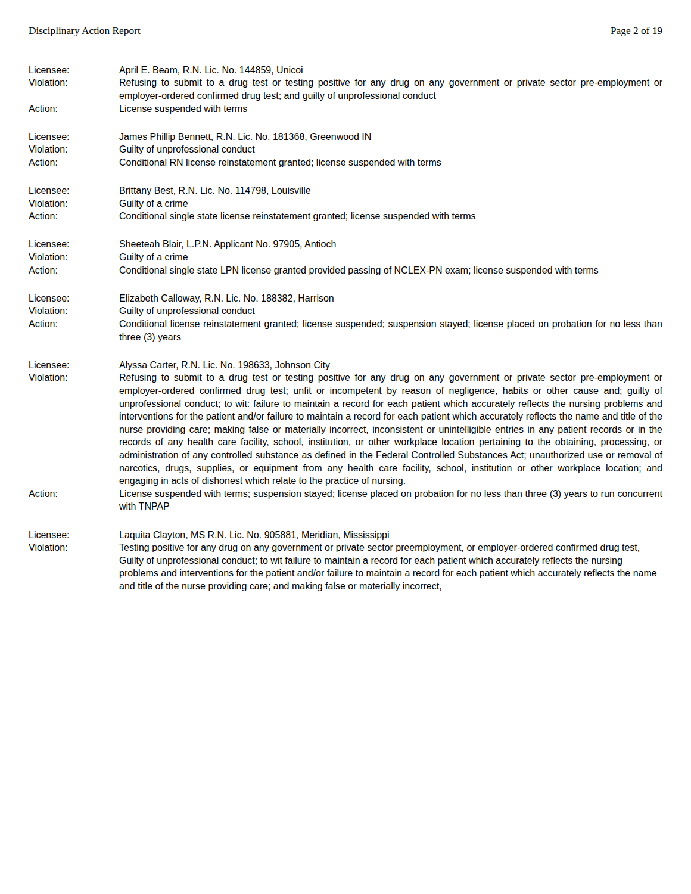Disciplinary Action Report Page 2 of 19
| Licensee: | April E. Beam, R.N. Lic. No. 144859, Unicoi |
| Violation: | Refusing to submit to a drug test or testing positive for any drug on any government or private sector pre-employment or employer-ordered confirmed drug test; and guilty of unprofessional conduct |
| Action: | License suspended with terms |
| Licensee: | James Phillip Bennett, R.N. Lic. No. 181368, Greenwood IN |
| Violation: | Guilty of unprofessional conduct |
| Action: | Conditional RN license reinstatement granted; license suspended with terms |
| Licensee: | Brittany Best, R.N. Lic. No. 114798, Louisville |
| Violation: | Guilty of a crime |
| Action: | Conditional single state license reinstatement granted; license suspended with terms |
| Licensee: | Sheeteah Blair, L.P.N. Applicant No. 97905, Antioch |
| Violation: | Guilty of a crime |
| Action: | Conditional single state LPN license granted provided passing of NCLEX-PN exam; license suspended with terms |
| Licensee: | Elizabeth Calloway, R.N. Lic. No. 188382, Harrison |
| Violation: | Guilty of unprofessional conduct |
| Action: | Conditional license reinstatement granted; license suspended; suspension stayed; license placed on probation for no less than three (3) years |
| Licensee: | Alyssa Carter, R.N. Lic. No. 198633, Johnson City |
| Violation: | Refusing to submit to a drug test or testing positive for any drug on any government or private sector pre-employment or employer-ordered confirmed drug test; unfit or incompetent by reason of negligence, habits or other cause and; guilty of unprofessional conduct; to wit: failure to maintain a record for each patient which accurately reflects the nursing problems and interventions for the patient and/or failure to maintain a record for each patient which accurately reflects the name and title of the nurse providing care; making false or materially incorrect, inconsistent or unintelligible entries in any patient records or in the records of any health care facility, school, institution, or other workplace location pertaining to the obtaining, processing, or administration of any controlled substance as defined in the Federal Controlled Substances Act; unauthorized use or removal of narcotics, drugs, supplies, or equipment from any health care facility, school, institution or other workplace location; and engaging in acts of dishonest which relate to the practice of nursing. |
| Action: | License suspended with terms; suspension stayed; license placed on probation for no less than three (3) years to run concurrent with TNPAP |
| Licensee: | Laquita Clayton, MS R.N. Lic. No. 905881, Meridian, Mississippi |
| Violation: | Testing positive for any drug on any government or private sector preemployment, or employer-ordered confirmed drug test, Guilty of unprofessional conduct; to wit failure to maintain a record for each patient which accurately reflects the nursing problems and interventions for the patient and/or failure to maintain a record for each patient which accurately reflects the name and title of the nurse providing care; and making false or materially incorrect, |